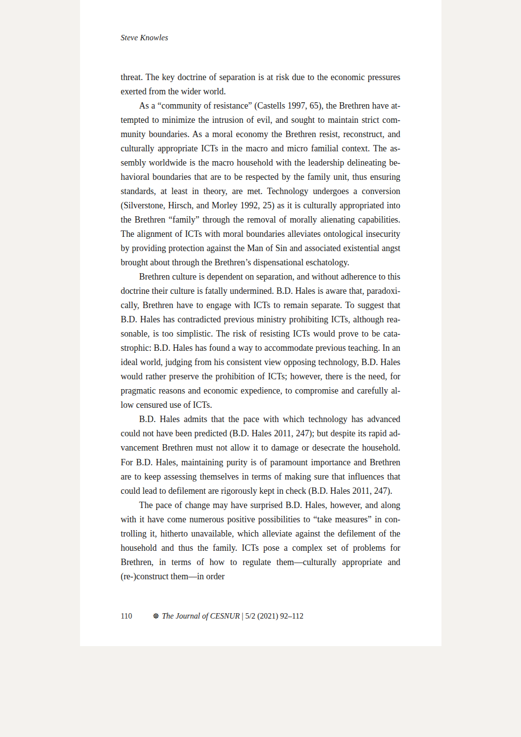Steve Knowles
threat. The key doctrine of separation is at risk due to the economic pressures exerted from the wider world.
As a “community of resistance” (Castells 1997, 65), the Brethren have attempted to minimize the intrusion of evil, and sought to maintain strict community boundaries. As a moral economy the Brethren resist, reconstruct, and culturally appropriate ICTs in the macro and micro familial context. The assembly worldwide is the macro household with the leadership delineating behavioral boundaries that are to be respected by the family unit, thus ensuring standards, at least in theory, are met. Technology undergoes a conversion (Silverstone, Hirsch, and Morley 1992, 25) as it is culturally appropriated into the Brethren “family” through the removal of morally alienating capabilities. The alignment of ICTs with moral boundaries alleviates ontological insecurity by providing protection against the Man of Sin and associated existential angst brought about through the Brethren’s dispensational eschatology.
Brethren culture is dependent on separation, and without adherence to this doctrine their culture is fatally undermined. B.D. Hales is aware that, paradoxically, Brethren have to engage with ICTs to remain separate. To suggest that B.D. Hales has contradicted previous ministry prohibiting ICTs, although reasonable, is too simplistic. The risk of resisting ICTs would prove to be catastrophic: B.D. Hales has found a way to accommodate previous teaching. In an ideal world, judging from his consistent view opposing technology, B.D. Hales would rather preserve the prohibition of ICTs; however, there is the need, for pragmatic reasons and economic expedience, to compromise and carefully allow censured use of ICTs.
B.D. Hales admits that the pace with which technology has advanced could not have been predicted (B.D. Hales 2011, 247); but despite its rapid advancement Brethren must not allow it to damage or desecrate the household. For B.D. Hales, maintaining purity is of paramount importance and Brethren are to keep assessing themselves in terms of making sure that influences that could lead to defilement are rigorously kept in check (B.D. Hales 2011, 247).
The pace of change may have surprised B.D. Hales, however, and along with it have come numerous positive possibilities to “take measures” in controlling it, hitherto unavailable, which alleviate against the defilement of the household and thus the family. ICTs pose a complex set of problems for Brethren, in terms of how to regulate them—culturally appropriate and (re-)construct them—in order
110
☸The Journal of CESNUR | 5/2 (2021) 92–112